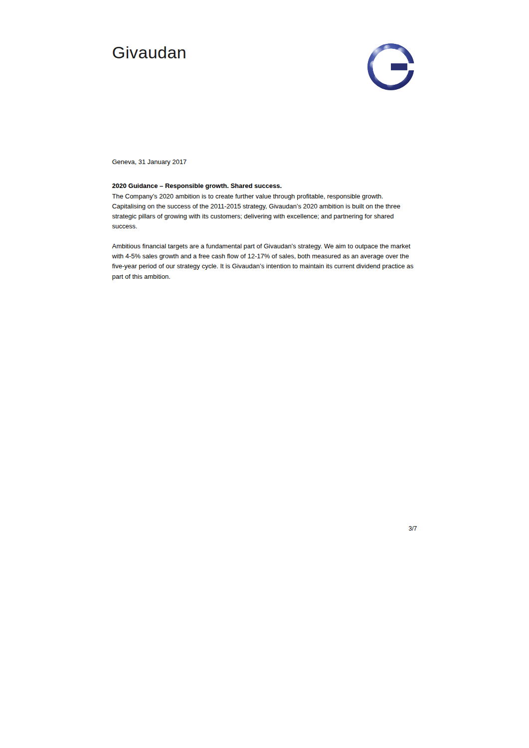Givaudan
Geneva, 31 January 2017
2020 Guidance – Responsible growth. Shared success.
The Company’s 2020 ambition is to create further value through profitable, responsible growth. Capitalising on the success of the 2011-2015 strategy, Givaudan’s 2020 ambition is built on the three strategic pillars of growing with its customers; delivering with excellence; and partnering for shared success.
Ambitious financial targets are a fundamental part of Givaudan’s strategy. We aim to outpace the market with 4-5% sales growth and a free cash flow of 12-17% of sales, both measured as an average over the five-year period of our strategy cycle. It is Givaudan’s intention to maintain its current dividend practice as part of this ambition.
3/7